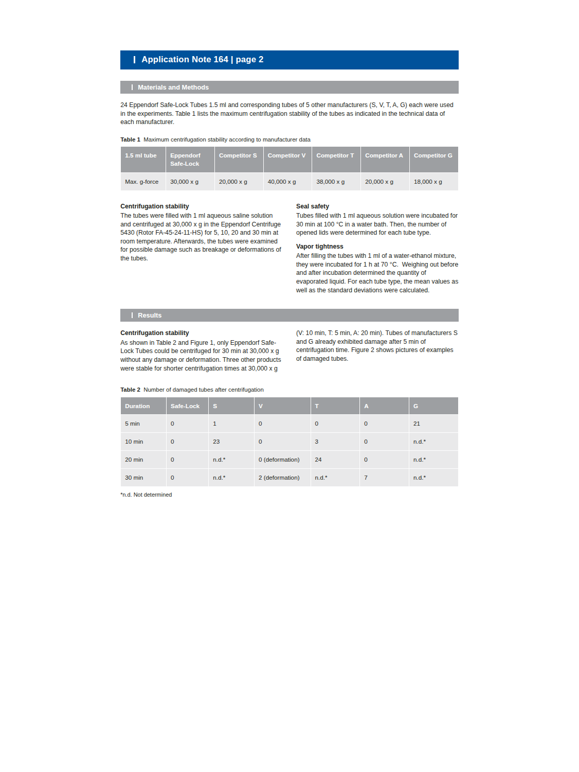Application Note 164 | page 2
Materials and Methods
24 Eppendorf Safe-Lock Tubes 1.5 ml and corresponding tubes of 5 other manufacturers (S, V, T, A, G) each were used in the experiments. Table 1 lists the maximum centrifugation stability of the tubes as indicated in the technical data of each manufacturer.
Table 1 Maximum centrifugation stability according to manufacturer data
| 1.5 ml tube | Eppendorf Safe-Lock | Competitor S | Competitor V | Competitor T | Competitor A | Competitor G |
| --- | --- | --- | --- | --- | --- | --- |
| Max. g-force | 30,000 x g | 20,000 x g | 40,000 x g | 38,000 x g | 20,000 x g | 18,000 x g |
Centrifugation stability
The tubes were filled with 1 ml aqueous saline solution and centrifuged at 30,000 x g in the Eppendorf Centrifuge 5430 (Rotor FA-45-24-11-HS) for 5, 10, 20 and 30 min at room temperature. Afterwards, the tubes were examined for possible damage such as breakage or deformations of the tubes.
Seal safety
Tubes filled with 1 ml aqueous solution were incubated for 30 min at 100 °C in a water bath. Then, the number of opened lids were determined for each tube type.
Vapor tightness
After filling the tubes with 1 ml of a water-ethanol mixture, they were incubated for 1 h at 70 °C. Weighing out before and after incubation determined the quantity of evaporated liquid. For each tube type, the mean values as well as the standard deviations were calculated.
Results
Centrifugation stability
As shown in Table 2 and Figure 1, only Eppendorf Safe-Lock Tubes could be centrifuged for 30 min at 30,000 x g without any damage or deformation. Three other products were stable for shorter centrifugation times at 30,000 x g
(V: 10 min, T: 5 min, A: 20 min). Tubes of manufacturers S and G already exhibited damage after 5 min of centrifugation time. Figure 2 shows pictures of examples of damaged tubes.
Table 2 Number of damaged tubes after centrifugation
| Duration | Safe-Lock | S | V | T | A | G |
| --- | --- | --- | --- | --- | --- | --- |
| 5 min | 0 | 1 | 0 | 0 | 0 | 21 |
| 10 min | 0 | 23 | 0 | 3 | 0 | n.d.* |
| 20 min | 0 | n.d.* | 0 (deformation) | 24 | 0 | n.d.* |
| 30 min | 0 | n.d.* | 2 (deformation) | n.d.* | 7 | n.d.* |
*n.d. Not determined